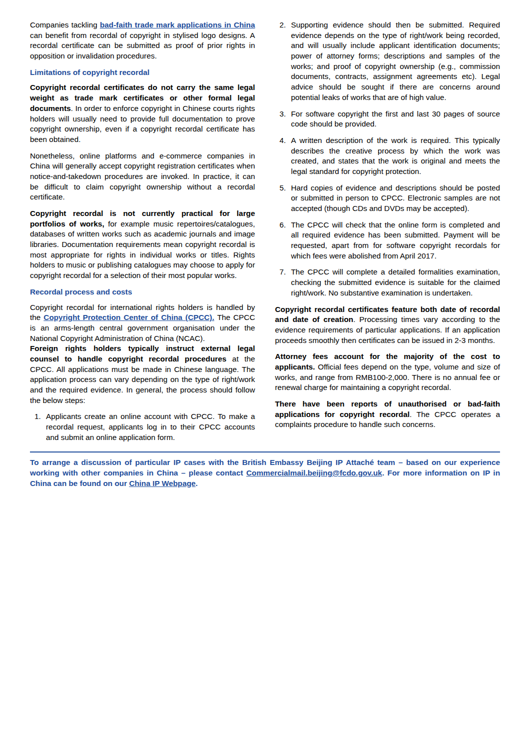Companies tackling bad-faith trade mark applications in China can benefit from recordal of copyright in stylised logo designs. A recordal certificate can be submitted as proof of prior rights in opposition or invalidation procedures.
Limitations of copyright recordal
Copyright recordal certificates do not carry the same legal weight as trade mark certificates or other formal legal documents. In order to enforce copyright in Chinese courts rights holders will usually need to provide full documentation to prove copyright ownership, even if a copyright recordal certificate has been obtained.
Nonetheless, online platforms and e-commerce companies in China will generally accept copyright registration certificates when notice-and-takedown procedures are invoked. In practice, it can be difficult to claim copyright ownership without a recordal certificate.
Copyright recordal is not currently practical for large portfolios of works, for example music repertoires/catalogues, databases of written works such as academic journals and image libraries. Documentation requirements mean copyright recordal is most appropriate for rights in individual works or titles. Rights holders to music or publishing catalogues may choose to apply for copyright recordal for a selection of their most popular works.
Recordal process and costs
Copyright recordal for international rights holders is handled by the Copyright Protection Center of China (CPCC). The CPCC is an arms-length central government organisation under the National Copyright Administration of China (NCAC).
Foreign rights holders typically instruct external legal counsel to handle copyright recordal procedures at the CPCC. All applications must be made in Chinese language. The application process can vary depending on the type of right/work and the required evidence. In general, the process should follow the below steps:
Applicants create an online account with CPCC. To make a recordal request, applicants log in to their CPCC accounts and submit an online application form.
Supporting evidence should then be submitted. Required evidence depends on the type of right/work being recorded, and will usually include applicant identification documents; power of attorney forms; descriptions and samples of the works; and proof of copyright ownership (e.g., commission documents, contracts, assignment agreements etc). Legal advice should be sought if there are concerns around potential leaks of works that are of high value.
For software copyright the first and last 30 pages of source code should be provided.
A written description of the work is required. This typically describes the creative process by which the work was created, and states that the work is original and meets the legal standard for copyright protection.
Hard copies of evidence and descriptions should be posted or submitted in person to CPCC. Electronic samples are not accepted (though CDs and DVDs may be accepted).
The CPCC will check that the online form is completed and all required evidence has been submitted. Payment will be requested, apart from for software copyright recordals for which fees were abolished from April 2017.
The CPCC will complete a detailed formalities examination, checking the submitted evidence is suitable for the claimed right/work. No substantive examination is undertaken.
Copyright recordal certificates feature both date of recordal and date of creation. Processing times vary according to the evidence requirements of particular applications. If an application proceeds smoothly then certificates can be issued in 2-3 months.
Attorney fees account for the majority of the cost to applicants. Official fees depend on the type, volume and size of works, and range from RMB100-2,000. There is no annual fee or renewal charge for maintaining a copyright recordal.
There have been reports of unauthorised or bad-faith applications for copyright recordal. The CPCC operates a complaints procedure to handle such concerns.
To arrange a discussion of particular IP cases with the British Embassy Beijing IP Attaché team – based on our experience working with other companies in China – please contact Commercialmail.beijing@fcdo.gov.uk. For more information on IP in China can be found on our China IP Webpage.